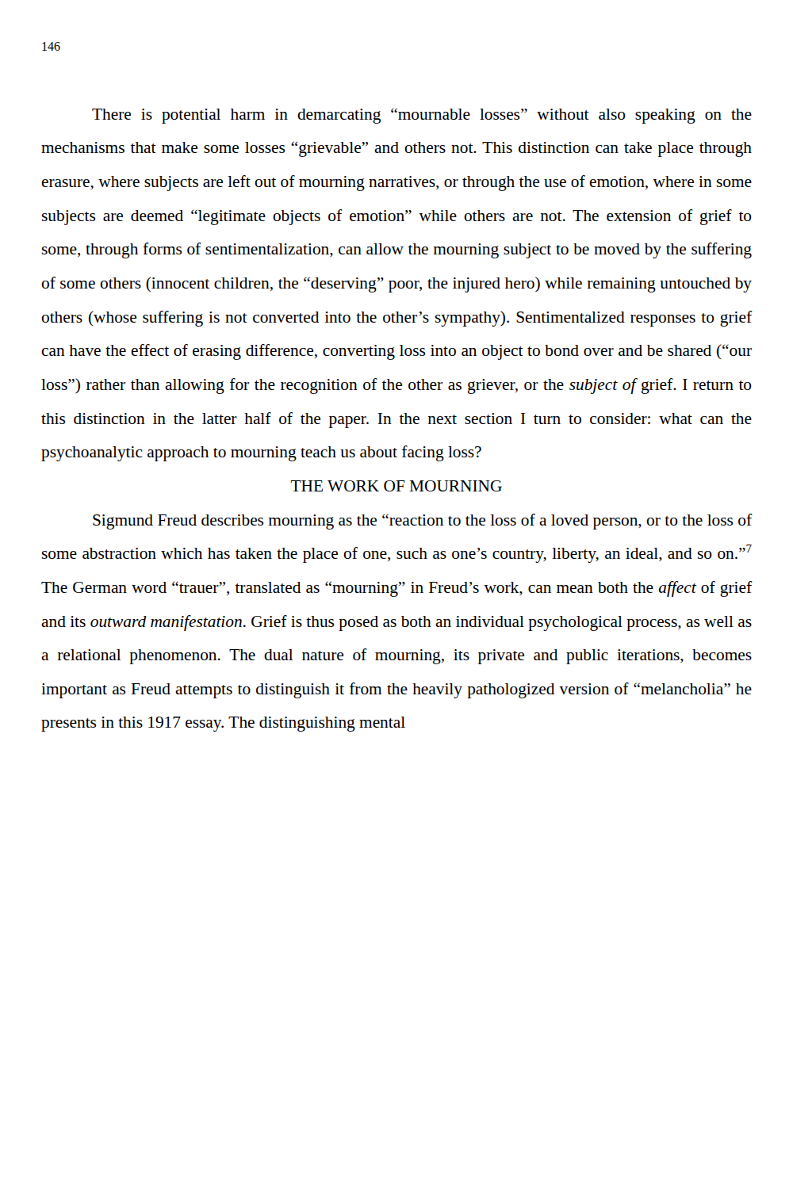146
There is potential harm in demarcating “mournable losses” without also speaking on the mechanisms that make some losses “grievable” and others not. This distinction can take place through erasure, where subjects are left out of mourning narratives, or through the use of emotion, where in some subjects are deemed “legitimate objects of emotion” while others are not. The extension of grief to some, through forms of sentimentalization, can allow the mourning subject to be moved by the suffering of some others (innocent children, the “deserving” poor, the injured hero) while remaining untouched by others (whose suffering is not converted into the other’s sympathy). Sentimentalized responses to grief can have the effect of erasing difference, converting loss into an object to bond over and be shared (“our loss”) rather than allowing for the recognition of the other as griever, or the subject of grief. I return to this distinction in the latter half of the paper. In the next section I turn to consider: what can the psychoanalytic approach to mourning teach us about facing loss?
The Work of Mourning
Sigmund Freud describes mourning as the “reaction to the loss of a loved person, or to the loss of some abstraction which has taken the place of one, such as one’s country, liberty, an ideal, and so on.”7 The German word “trauer”, translated as “mourning” in Freud’s work, can mean both the affect of grief and its outward manifestation. Grief is thus posed as both an individual psychological process, as well as a relational phenomenon. The dual nature of mourning, its private and public iterations, becomes important as Freud attempts to distinguish it from the heavily pathologized version of “melancholia” he presents in this 1917 essay. The distinguishing mental